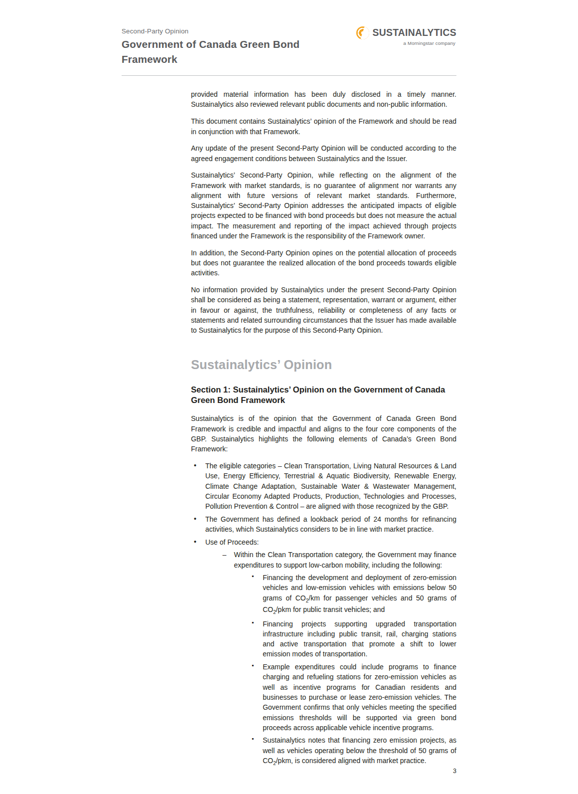Second-Party Opinion
Government of Canada Green Bond Framework
SUSTAINALYTICS
a Morningstar company
provided material information has been duly disclosed in a timely manner. Sustainalytics also reviewed relevant public documents and non-public information.
This document contains Sustainalytics’ opinion of the Framework and should be read in conjunction with that Framework.
Any update of the present Second-Party Opinion will be conducted according to the agreed engagement conditions between Sustainalytics and the Issuer.
Sustainalytics’ Second-Party Opinion, while reflecting on the alignment of the Framework with market standards, is no guarantee of alignment nor warrants any alignment with future versions of relevant market standards. Furthermore, Sustainalytics’ Second-Party Opinion addresses the anticipated impacts of eligible projects expected to be financed with bond proceeds but does not measure the actual impact. The measurement and reporting of the impact achieved through projects financed under the Framework is the responsibility of the Framework owner.
In addition, the Second-Party Opinion opines on the potential allocation of proceeds but does not guarantee the realized allocation of the bond proceeds towards eligible activities.
No information provided by Sustainalytics under the present Second-Party Opinion shall be considered as being a statement, representation, warrant or argument, either in favour or against, the truthfulness, reliability or completeness of any facts or statements and related surrounding circumstances that the Issuer has made available to Sustainalytics for the purpose of this Second-Party Opinion.
Sustainalytics’ Opinion
Section 1: Sustainalytics’ Opinion on the Government of Canada Green Bond Framework
Sustainalytics is of the opinion that the Government of Canada Green Bond Framework is credible and impactful and aligns to the four core components of the GBP. Sustainalytics highlights the following elements of Canada’s Green Bond Framework:
The eligible categories – Clean Transportation, Living Natural Resources & Land Use, Energy Efficiency, Terrestrial & Aquatic Biodiversity, Renewable Energy, Climate Change Adaptation, Sustainable Water & Wastewater Management, Circular Economy Adapted Products, Production, Technologies and Processes, Pollution Prevention & Control – are aligned with those recognized by the GBP.
The Government has defined a lookback period of 24 months for refinancing activities, which Sustainalytics considers to be in line with market practice.
Use of Proceeds:
Within the Clean Transportation category, the Government may finance expenditures to support low-carbon mobility, including the following:
Financing the development and deployment of zero-emission vehicles and low-emission vehicles with emissions below 50 grams of CO2/km for passenger vehicles and 50 grams of CO2/pkm for public transit vehicles; and
Financing projects supporting upgraded transportation infrastructure including public transit, rail, charging stations and active transportation that promote a shift to lower emission modes of transportation.
Example expenditures could include programs to finance charging and refueling stations for zero-emission vehicles as well as incentive programs for Canadian residents and businesses to purchase or lease zero-emission vehicles. The Government confirms that only vehicles meeting the specified emissions thresholds will be supported via green bond proceeds across applicable vehicle incentive programs.
Sustainalytics notes that financing zero emission projects, as well as vehicles operating below the threshold of 50 grams of CO2/pkm, is considered aligned with market practice.
3